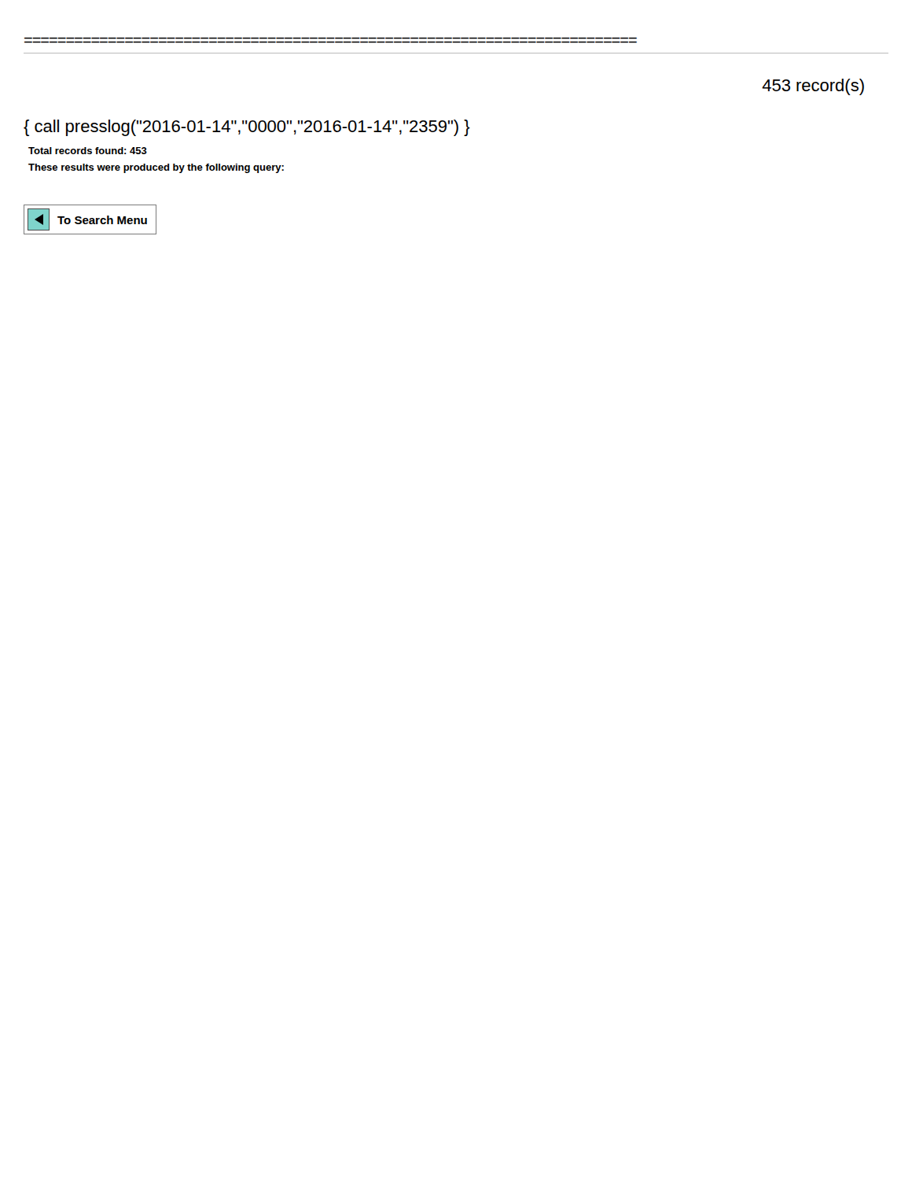=========================================================================
453 record(s)
{ call presslog("2016-01-14","0000","2016-01-14","2359") }
Total records found: 453
These results were produced by the following query:
To Search Menu